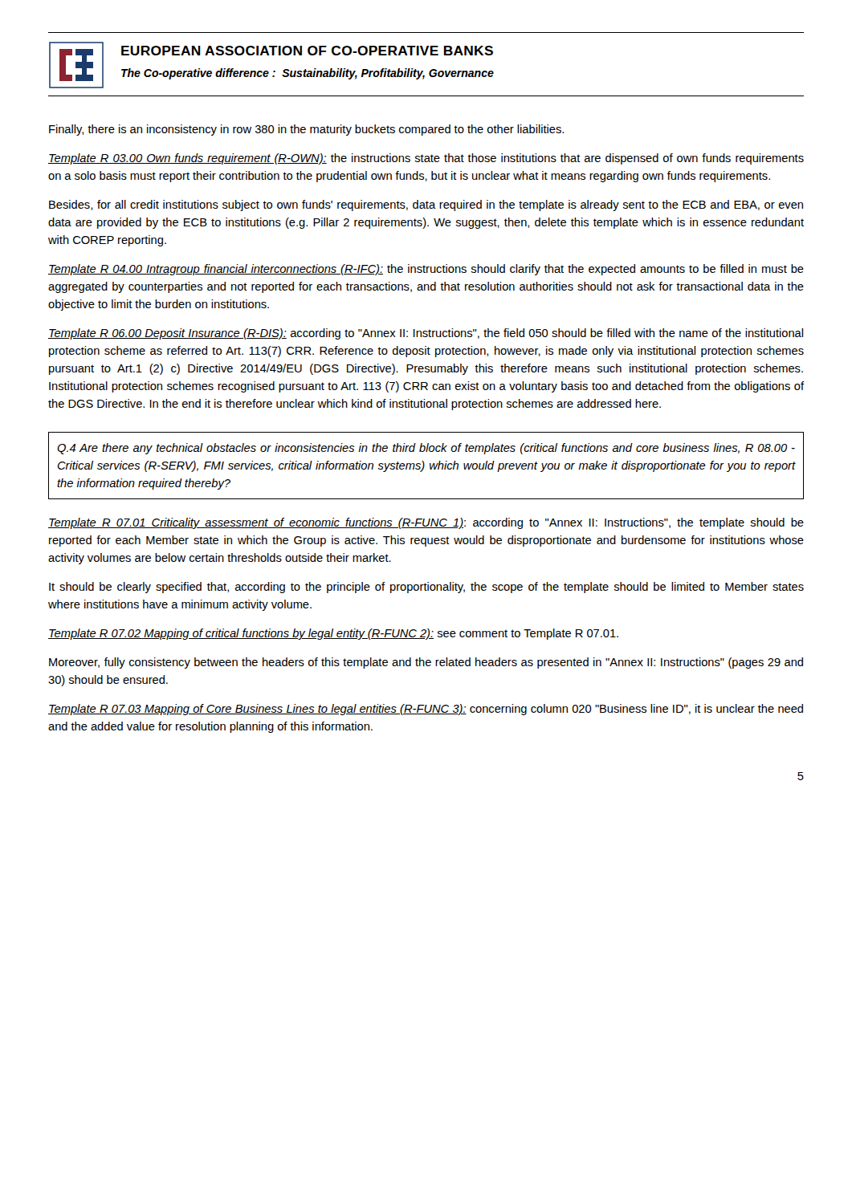EUROPEAN ASSOCIATION OF CO-OPERATIVE BANKS
The Co-operative difference : Sustainability, Profitability, Governance
Finally, there is an inconsistency in row 380 in the maturity buckets compared to the other liabilities.
Template R 03.00 Own funds requirement (R-OWN): the instructions state that those institutions that are dispensed of own funds requirements on a solo basis must report their contribution to the prudential own funds, but it is unclear what it means regarding own funds requirements.
Besides, for all credit institutions subject to own funds' requirements, data required in the template is already sent to the ECB and EBA, or even data are provided by the ECB to institutions (e.g. Pillar 2 requirements). We suggest, then, delete this template which is in essence redundant with COREP reporting.
Template R 04.00 Intragroup financial interconnections (R-IFC): the instructions should clarify that the expected amounts to be filled in must be aggregated by counterparties and not reported for each transactions, and that resolution authorities should not ask for transactional data in the objective to limit the burden on institutions.
Template R 06.00 Deposit Insurance (R-DIS): according to "Annex II: Instructions", the field 050 should be filled with the name of the institutional protection scheme as referred to Art. 113(7) CRR. Reference to deposit protection, however, is made only via institutional protection schemes pursuant to Art.1 (2) c) Directive 2014/49/EU (DGS Directive). Presumably this therefore means such institutional protection schemes. Institutional protection schemes recognised pursuant to Art. 113 (7) CRR can exist on a voluntary basis too and detached from the obligations of the DGS Directive. In the end it is therefore unclear which kind of institutional protection schemes are addressed here.
Q.4 Are there any technical obstacles or inconsistencies in the third block of templates (critical functions and core business lines, R 08.00 - Critical services (R-SERV), FMI services, critical information systems) which would prevent you or make it disproportionate for you to report the information required thereby?
Template R 07.01 Criticality assessment of economic functions (R-FUNC 1): according to "Annex II: Instructions", the template should be reported for each Member state in which the Group is active. This request would be disproportionate and burdensome for institutions whose activity volumes are below certain thresholds outside their market.
It should be clearly specified that, according to the principle of proportionality, the scope of the template should be limited to Member states where institutions have a minimum activity volume.
Template R 07.02 Mapping of critical functions by legal entity (R-FUNC 2): see comment to Template R 07.01.
Moreover, fully consistency between the headers of this template and the related headers as presented in "Annex II: Instructions" (pages 29 and 30) should be ensured.
Template R 07.03 Mapping of Core Business Lines to legal entities (R-FUNC 3): concerning column 020 "Business line ID", it is unclear the need and the added value for resolution planning of this information.
5